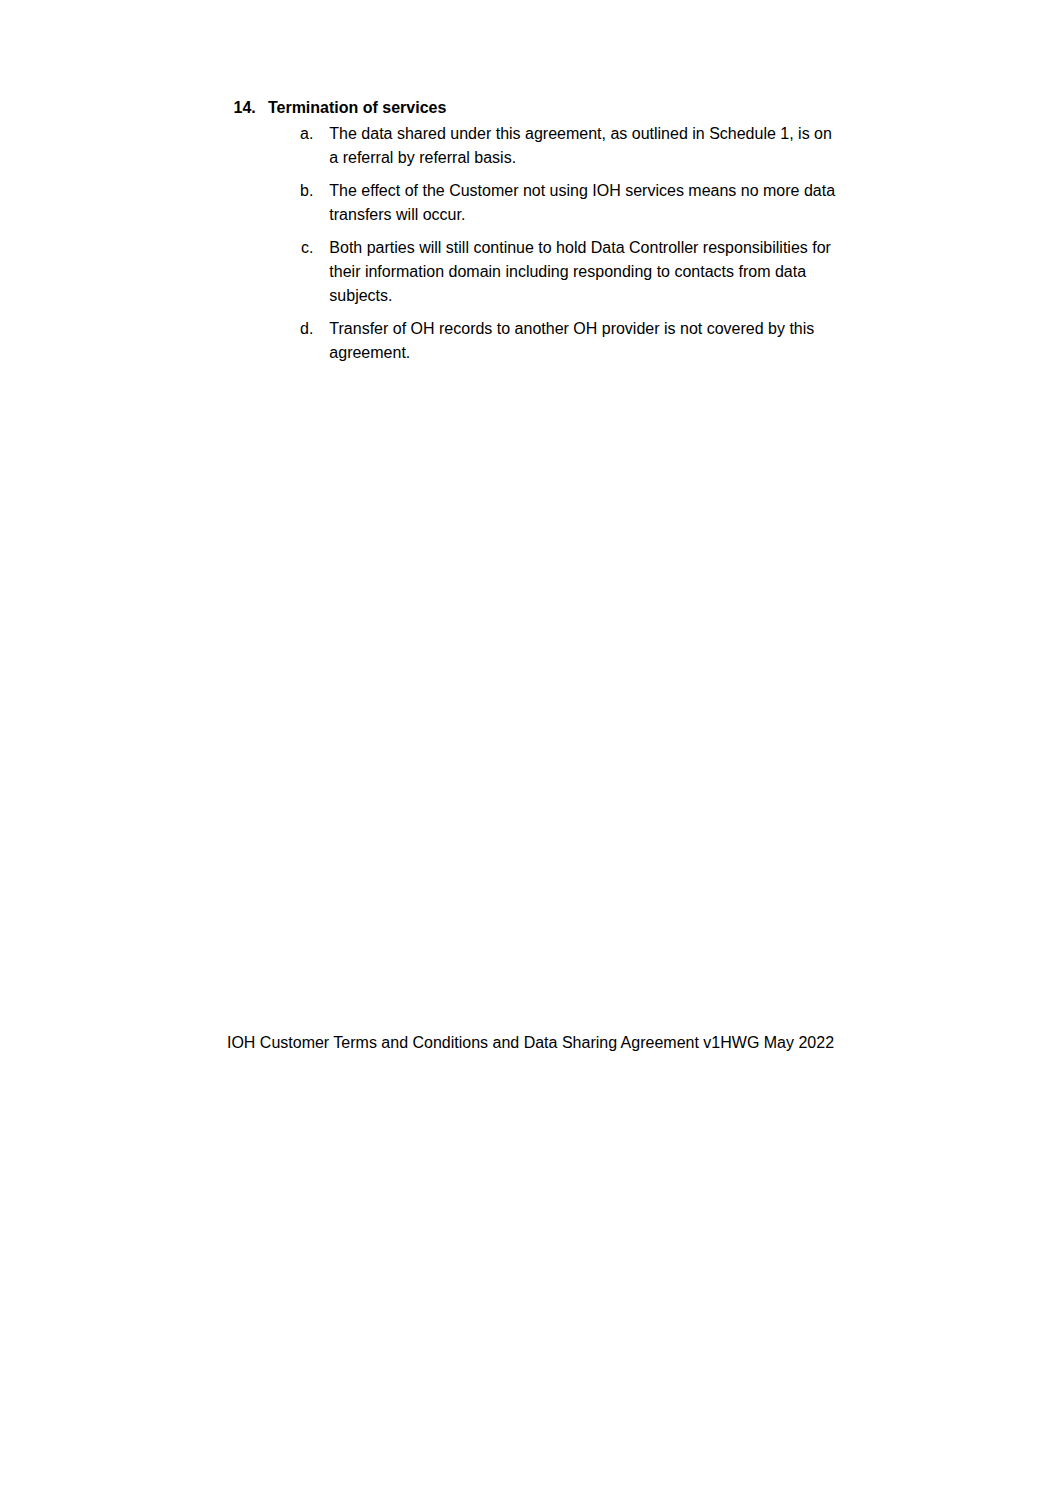Termination of services
The data shared under this agreement, as outlined in Schedule 1, is on a referral by referral basis.
The effect of the Customer not using IOH services means no more data transfers will occur.
Both parties will still continue to hold Data Controller responsibilities for their information domain including responding to contacts from data subjects.
Transfer of OH records to another OH provider is not covered by this agreement.
IOH Customer Terms and Conditions and Data Sharing Agreement v1HWG May 2022